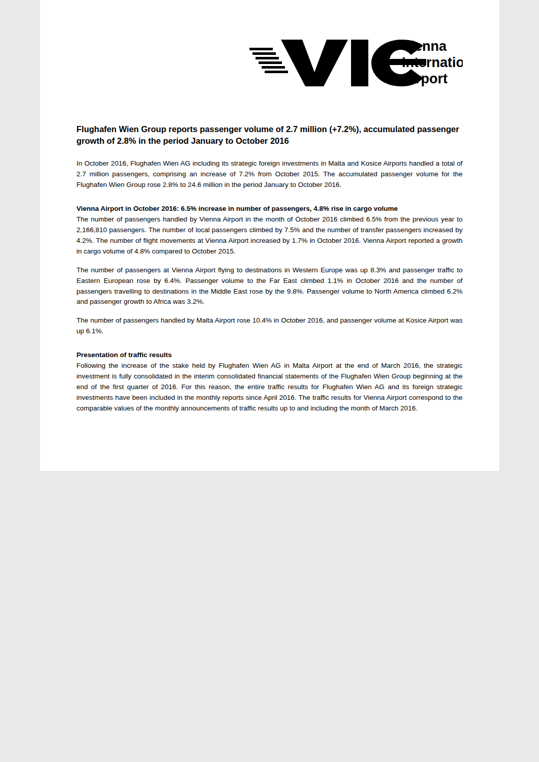Vienna International Airport
Flughafen Wien Group reports passenger volume of 2.7 million (+7.2%), accumulated passenger growth of 2.8% in the period January to October 2016
In October 2016, Flughafen Wien AG including its strategic foreign investments in Malta and Kosice Airports handled a total of 2.7 million passengers, comprising an increase of 7.2% from October 2015. The accumulated passenger volume for the Flughafen Wien Group rose 2.8% to 24.6 million in the period January to October 2016.
Vienna Airport in October 2016: 6.5% increase in number of passengers, 4.8% rise in cargo volume
The number of passengers handled by Vienna Airport in the month of October 2016 climbed 6.5% from the previous year to 2,166,810 passengers. The number of local passengers climbed by 7.5% and the number of transfer passengers increased by 4.2%. The number of flight movements at Vienna Airport increased by 1.7% in October 2016. Vienna Airport reported a growth in cargo volume of 4.8% compared to October 2015.
The number of passengers at Vienna Airport flying to destinations in Western Europe was up 8.3% and passenger traffic to Eastern European rose by 6.4%. Passenger volume to the Far East climbed 1.1% in October 2016 and the number of passengers travelling to destinations in the Middle East rose by the 9.8%. Passenger volume to North America climbed 6.2% and passenger growth to Africa was 3.2%.
The number of passengers handled by Malta Airport rose 10.4% in October 2016, and passenger volume at Kosice Airport was up 6.1%.
Presentation of traffic results
Following the increase of the stake held by Flughafen Wien AG in Malta Airport at the end of March 2016, the strategic investment is fully consolidated in the interim consolidated financial statements of the Flughafen Wien Group beginning at the end of the first quarter of 2016. For this reason, the entire traffic results for Flughafen Wien AG and its foreign strategic investments have been included in the monthly reports since April 2016. The traffic results for Vienna Airport correspond to the comparable values of the monthly announcements of traffic results up to and including the month of March 2016.